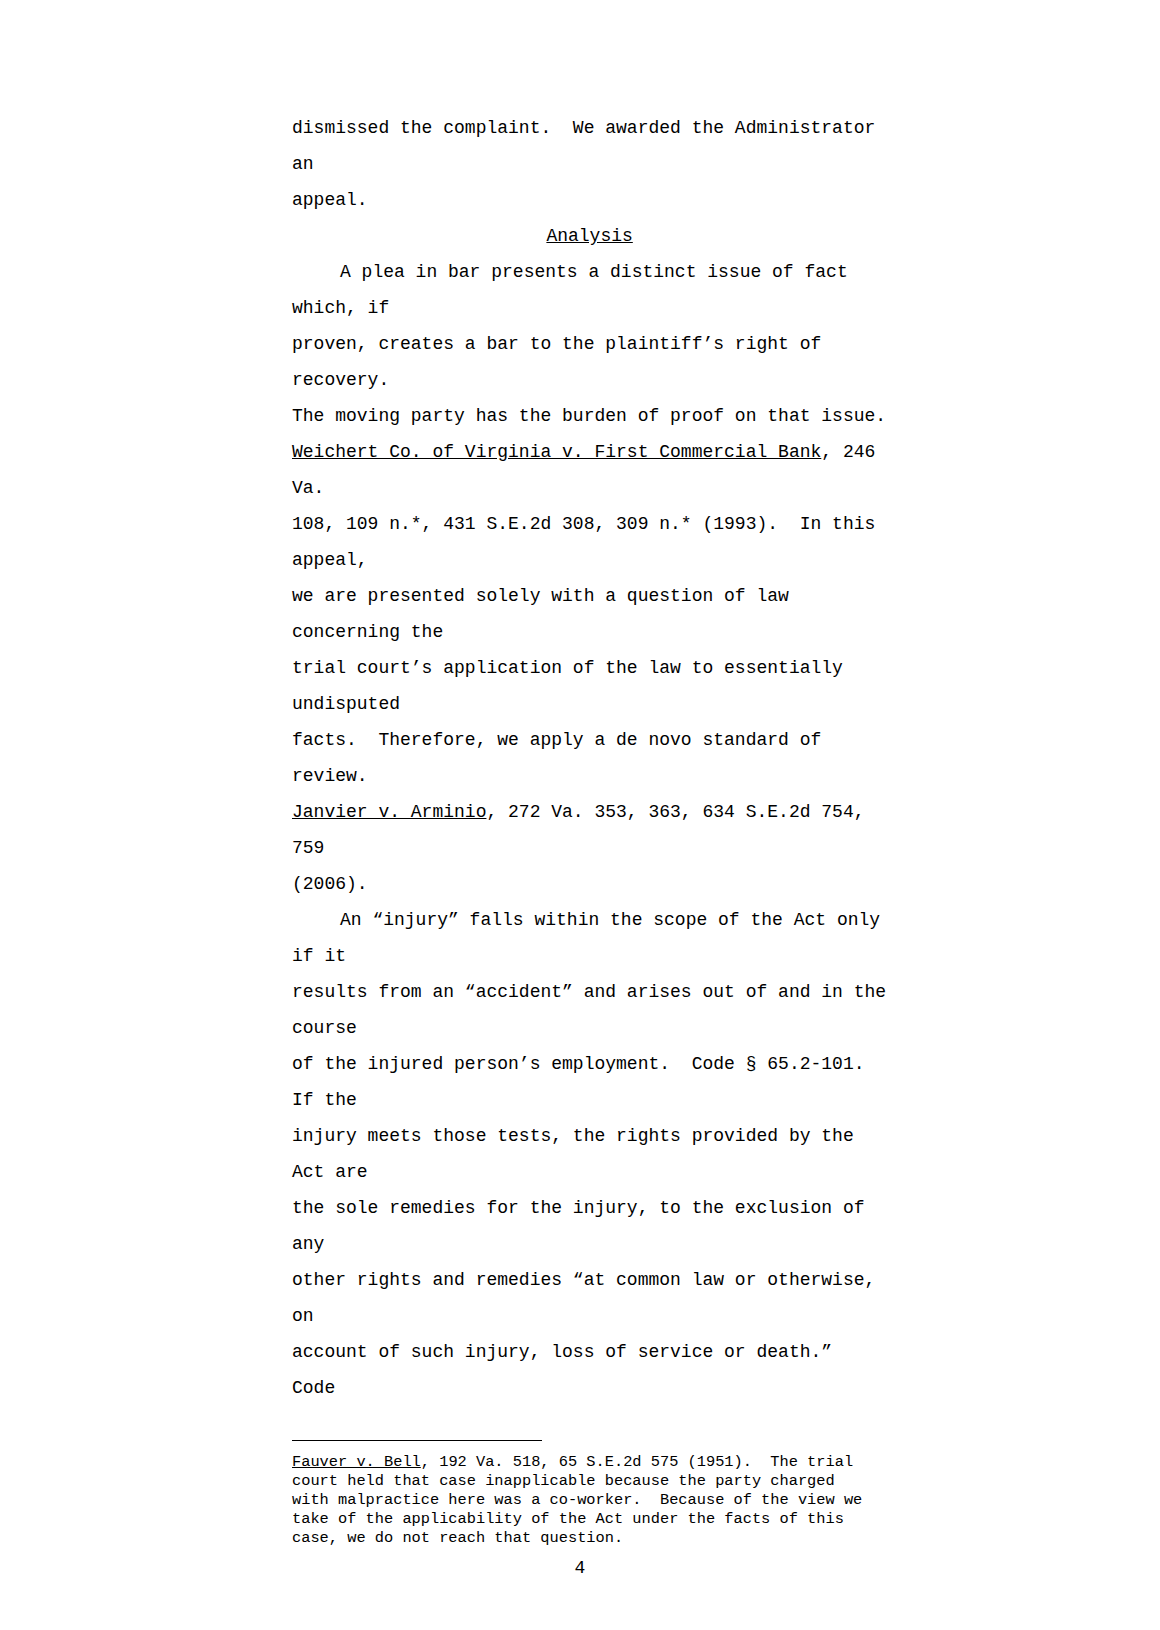dismissed the complaint. We awarded the Administrator an
appeal.
Analysis
A plea in bar presents a distinct issue of fact which, if
proven, creates a bar to the plaintiff’s right of recovery.
The moving party has the burden of proof on that issue.
Weichert Co. of Virginia v. First Commercial Bank, 246 Va.
108, 109 n.*, 431 S.E.2d 308, 309 n.* (1993). In this appeal,
we are presented solely with a question of law concerning the
trial court’s application of the law to essentially undisputed
facts. Therefore, we apply a de novo standard of review.
Janvier v. Arminio, 272 Va. 353, 363, 634 S.E.2d 754, 759
(2006).
An “injury” falls within the scope of the Act only if it
results from an “accident” and arises out of and in the course
of the injured person’s employment. Code § 65.2-101. If the
injury meets those tests, the rights provided by the Act are
the sole remedies for the injury, to the exclusion of any
other rights and remedies “at common law or otherwise, on
account of such injury, loss of service or death.” Code
Fauver v. Bell, 192 Va. 518, 65 S.E.2d 575 (1951). The trial
court held that case inapplicable because the party charged
with malpractice here was a co-worker. Because of the view we
take of the applicability of the Act under the facts of this
case, we do not reach that question.
4